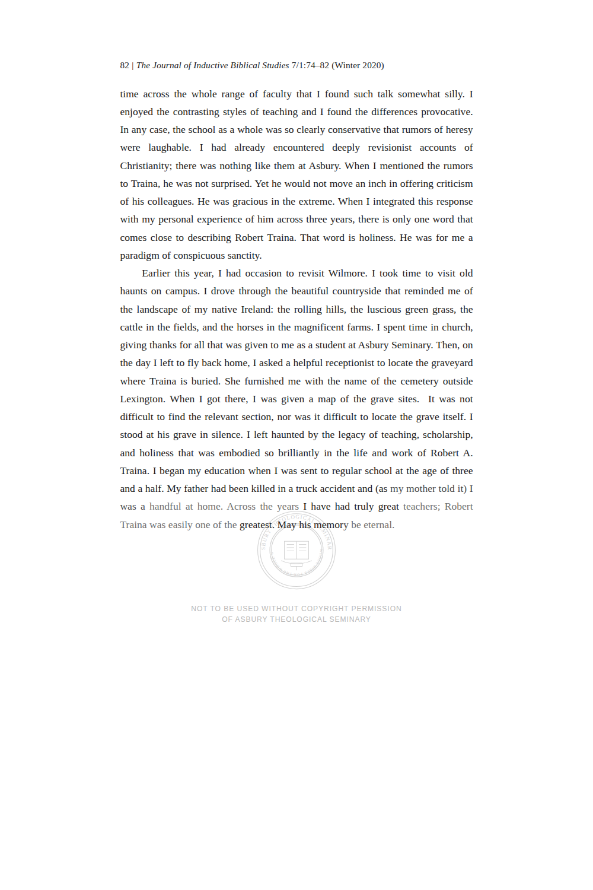82|The Journal of Inductive Biblical Studies 7/1:74–82 (Winter 2020)
time across the whole range of faculty that I found such talk somewhat silly. I enjoyed the contrasting styles of teaching and I found the differences provocative. In any case, the school as a whole was so clearly conservative that rumors of heresy were laughable. I had already encountered deeply revisionist accounts of Christianity; there was nothing like them at Asbury. When I mentioned the rumors to Traina, he was not surprised. Yet he would not move an inch in offering criticism of his colleagues. He was gracious in the extreme. When I integrated this response with my personal experience of him across three years, there is only one word that comes close to describing Robert Traina. That word is holiness. He was for me a paradigm of conspicuous sanctity.
Earlier this year, I had occasion to revisit Wilmore. I took time to visit old haunts on campus. I drove through the beautiful countryside that reminded me of the landscape of my native Ireland: the rolling hills, the luscious green grass, the cattle in the fields, and the horses in the magnificent farms. I spent time in church, giving thanks for all that was given to me as a student at Asbury Seminary. Then, on the day I left to fly back home, I asked a helpful receptionist to locate the graveyard where Traina is buried. She furnished me with the name of the cemetery outside Lexington. When I got there, I was given a map of the grave sites. It was not difficult to find the relevant section, nor was it difficult to locate the grave itself. I stood at his grave in silence. I left haunted by the legacy of teaching, scholarship, and holiness that was embodied so brilliantly in the life and work of Robert A. Traina. I began my education when I was sent to regular school at the age of three and a half. My father had been killed in a truck accident and (as my mother told it) I was a handful at home. Across the years I have had truly great teachers; Robert Traina was easily one of the greatest. May his memory be eternal.
ASBURY THEOLOGICAL SEMINARY THE WHOLE BIBLE FOR THE WHOLE WORLD
NOT TO BE USED WITHOUT COPYRIGHT PERMISSION
OF ASBURY THEOLOGICAL SEMINARY